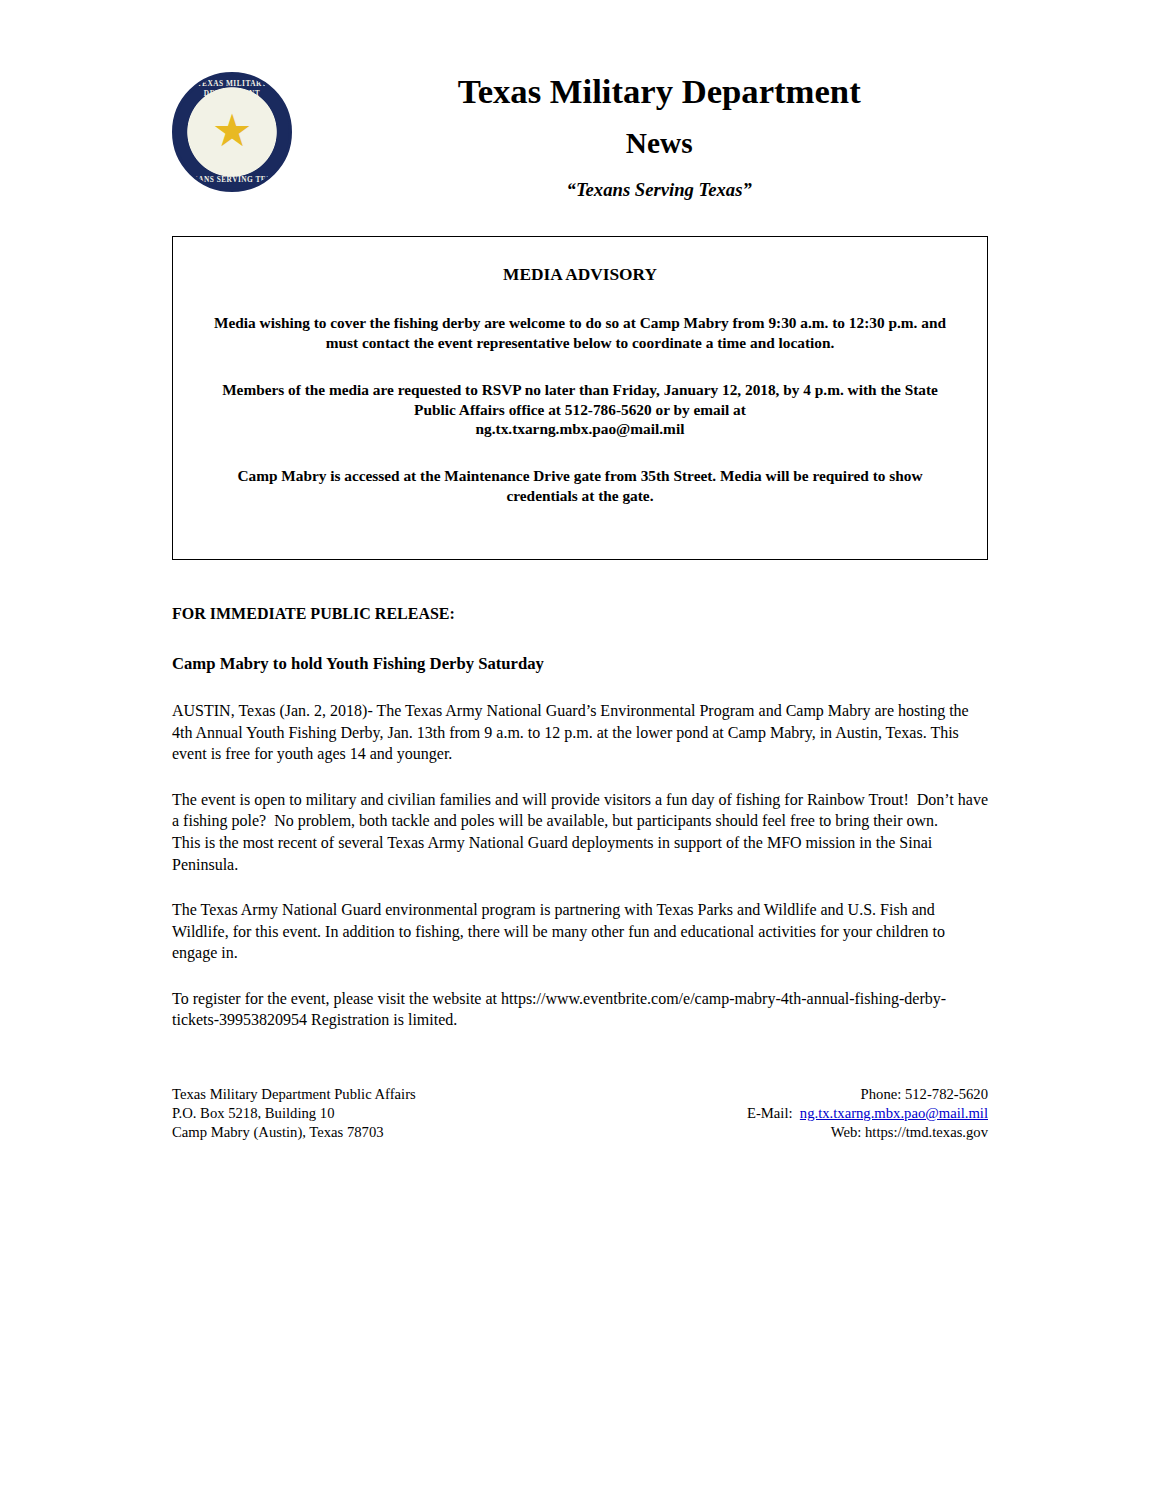TEXAS MILITARY DEPARTMENT
★
TEXANS SERVING TEXAS
Texas Military Department
News
“Texans Serving Texas”
MEDIA ADVISORY
Media wishing to cover the fishing derby are welcome to do so at Camp Mabry from 9:30 a.m. to 12:30 p.m. and must contact the event representative below to coordinate a time and location.
Members of the media are requested to RSVP no later than Friday, January 12, 2018, by 4 p.m. with the State Public Affairs office at 512-786-5620 or by email at
ng.tx.txarng.mbx.pao@mail.mil
Camp Mabry is accessed at the Maintenance Drive gate from 35th Street. Media will be required to show credentials at the gate.
FOR IMMEDIATE PUBLIC RELEASE:
Camp Mabry to hold Youth Fishing Derby Saturday
AUSTIN, Texas (Jan. 2, 2018)- The Texas Army National Guard’s Environmental Program and Camp Mabry are hosting the 4th Annual Youth Fishing Derby, Jan. 13th from 9 a.m. to 12 p.m. at the lower pond at Camp Mabry, in Austin, Texas. This event is free for youth ages 14 and younger.
The event is open to military and civilian families and will provide visitors a fun day of fishing for Rainbow Trout! Don’t have a fishing pole? No problem, both tackle and poles will be available, but participants should feel free to bring their own.
This is the most recent of several Texas Army National Guard deployments in support of the MFO mission in the Sinai Peninsula.
The Texas Army National Guard environmental program is partnering with Texas Parks and Wildlife and U.S. Fish and Wildlife, for this event. In addition to fishing, there will be many other fun and educational activities for your children to engage in.
To register for the event, please visit the website at https://www.eventbrite.com/e/camp-mabry-4th-annual-fishing-derby-tickets-39953820954 Registration is limited.
| Texas Military Department Public Affairs | Phone: 512-782-5620 |
| P.O. Box 5218, Building 10 | E-Mail: ng.tx.txarng.mbx.pao@mail.mil |
| Camp Mabry (Austin), Texas 78703 | Web: https://tmd.texas.gov |